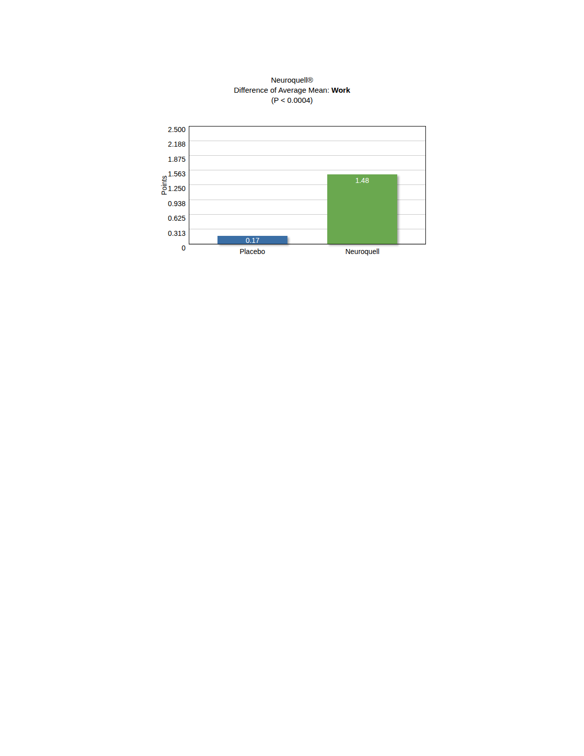Neuroquell®
Difference of Average Mean: Work
(P < 0.0004)
Points
2.500 2.188 1.875 1.563 1.250 0.938 0.625 0.313 0
0.17
1.48
Placebo Neuroquell